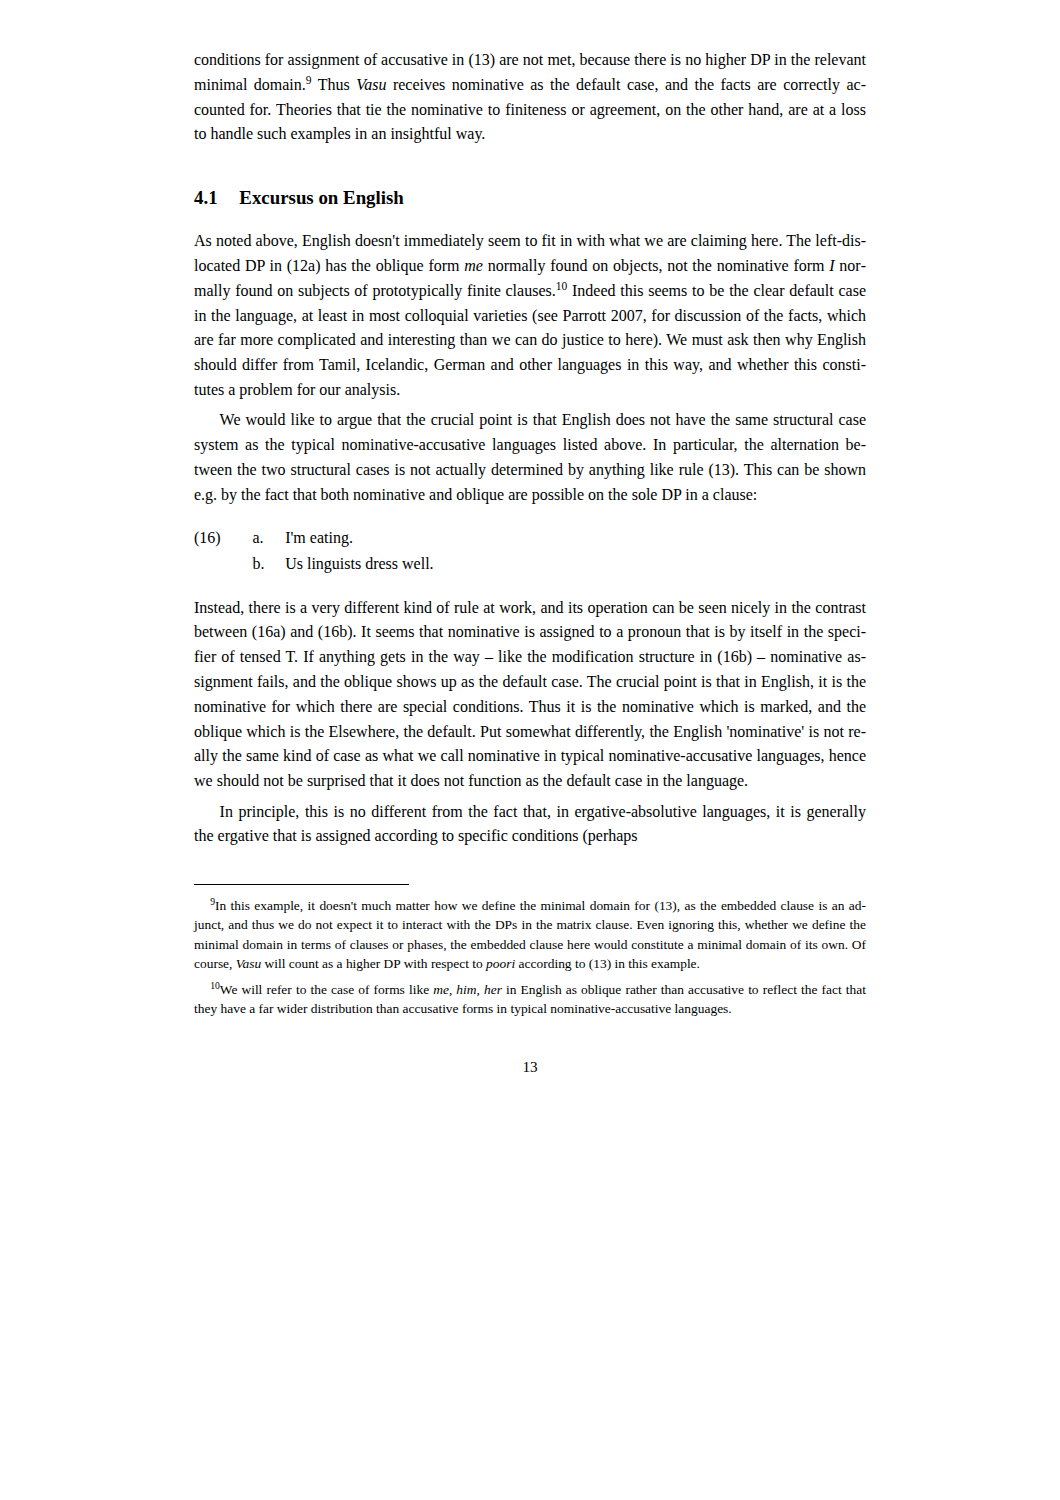conditions for assignment of accusative in (13) are not met, because there is no higher DP in the relevant minimal domain.9 Thus Vasu receives nominative as the default case, and the facts are correctly accounted for. Theories that tie the nominative to finiteness or agreement, on the other hand, are at a loss to handle such examples in an insightful way.
4.1 Excursus on English
As noted above, English doesn't immediately seem to fit in with what we are claiming here. The left-dislocated DP in (12a) has the oblique form me normally found on objects, not the nominative form I normally found on subjects of prototypically finite clauses.10 Indeed this seems to be the clear default case in the language, at least in most colloquial varieties (see Parrott 2007, for discussion of the facts, which are far more complicated and interesting than we can do justice to here). We must ask then why English should differ from Tamil, Icelandic, German and other languages in this way, and whether this constitutes a problem for our analysis.
We would like to argue that the crucial point is that English does not have the same structural case system as the typical nominative-accusative languages listed above. In particular, the alternation between the two structural cases is not actually determined by anything like rule (13). This can be shown e.g. by the fact that both nominative and oblique are possible on the sole DP in a clause:
| (16) | a. | I'm eating. |
| | b. | Us linguists dress well. |
Instead, there is a very different kind of rule at work, and its operation can be seen nicely in the contrast between (16a) and (16b). It seems that nominative is assigned to a pronoun that is by itself in the specifier of tensed T. If anything gets in the way – like the modification structure in (16b) – nominative assignment fails, and the oblique shows up as the default case. The crucial point is that in English, it is the nominative for which there are special conditions. Thus it is the nominative which is marked, and the oblique which is the Elsewhere, the default. Put somewhat differently, the English 'nominative' is not really the same kind of case as what we call nominative in typical nominative-accusative languages, hence we should not be surprised that it does not function as the default case in the language.
In principle, this is no different from the fact that, in ergative-absolutive languages, it is generally the ergative that is assigned according to specific conditions (perhaps
9In this example, it doesn't much matter how we define the minimal domain for (13), as the embedded clause is an adjunct, and thus we do not expect it to interact with the DPs in the matrix clause. Even ignoring this, whether we define the minimal domain in terms of clauses or phases, the embedded clause here would constitute a minimal domain of its own. Of course, Vasu will count as a higher DP with respect to poori according to (13) in this example.
10We will refer to the case of forms like me, him, her in English as oblique rather than accusative to reflect the fact that they have a far wider distribution than accusative forms in typical nominative-accusative languages.
13